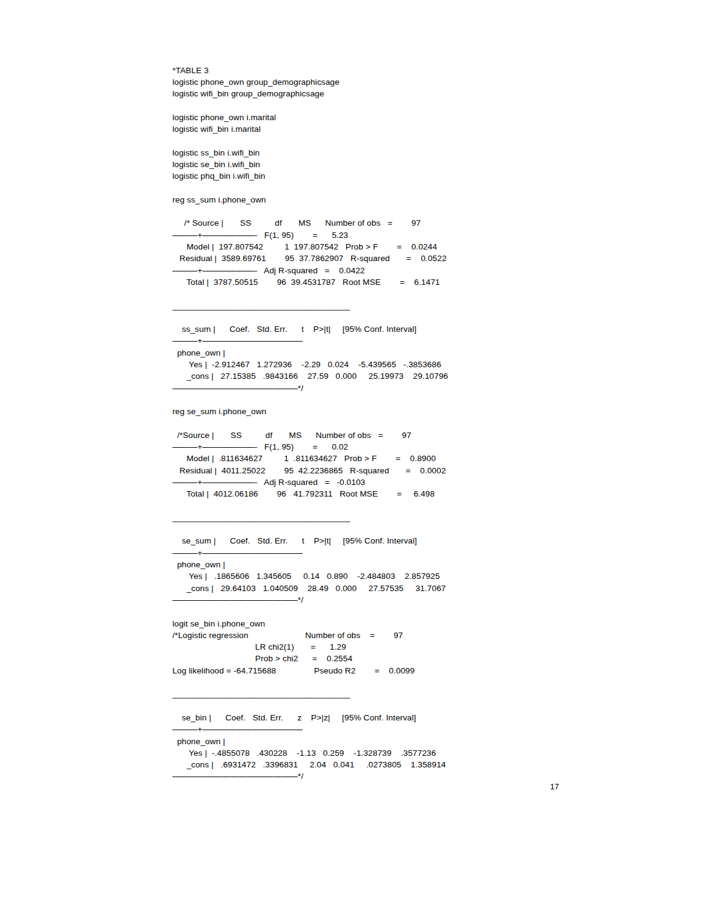*TABLE 3
logistic phone_own group_demographicsage
logistic wifi_bin group_demographicsage

logistic phone_own i.marital
logistic wifi_bin i.marital

logistic ss_bin i.wifi_bin
logistic se_bin i.wifi_bin
logistic phq_bin i.wifi_bin

reg ss_sum i.phone_own

     /* Source |       SS          df       MS      Number of obs   =        97
———+——————–   F(1, 95)        =      5.23
      Model |  197.807542         1  197.807542   Prob > F        =    0.0244
   Residual |  3589.69761        95  37.7862907   R-squared       =    0.0522
———+——————–   Adj R-squared   =    0.0422
      Total |  3787.50515        96  39.4531787   Root MSE        =    6.1471

______________________________________

    ss_sum |      Coef.   Std. Err.      t    P>|t|     [95% Conf. Interval]
———+————————————
  phone_own |
       Yes |  -2.912467   1.272936    -2.29   0.024    -5.439565   -.3853686
      _cons |   27.15385   .9843166    27.59   0.000     25.19973    29.10796
———————————————*/

reg se_sum i.phone_own

  /*Source |       SS          df       MS      Number of obs   =        97
———+——————–   F(1, 95)        =      0.02
      Model |  .811634627         1  .811634627   Prob > F        =    0.8900
   Residual |  4011.25022        95  42.2236865   R-squared       =    0.0002
———+——————–   Adj R-squared   =   -0.0103
      Total |  4012.06186        96   41.792311   Root MSE        =     6.498

______________________________________

    se_sum |      Coef.   Std. Err.      t    P>|t|     [95% Conf. Interval]
———+————————————
  phone_own |
       Yes |   .1865606   1.345605     0.14   0.890    -2.484803    2.857925
      _cons |   29.64103   1.040509    28.49   0.000     27.57535     31.7067
———————————————*/

logit se_bin i.phone_own
/*Logistic regression                        Number of obs    =        97
                                   LR chi2(1)       =      1.29
                                   Prob > chi2      =    0.2554
Log likelihood = -64.715688                Pseudo R2        =    0.0099

______________________________________

    se_bin |      Coef.   Std. Err.      z    P>|z|     [95% Conf. Interval]
———+————————————
  phone_own |
       Yes |  -.4855078   .430228    -1.13   0.259    -1.328739    .3577236
      _cons |   .6931472   .3396831     2.04   0.041     .0273805    1.358914
———————————————*/
17